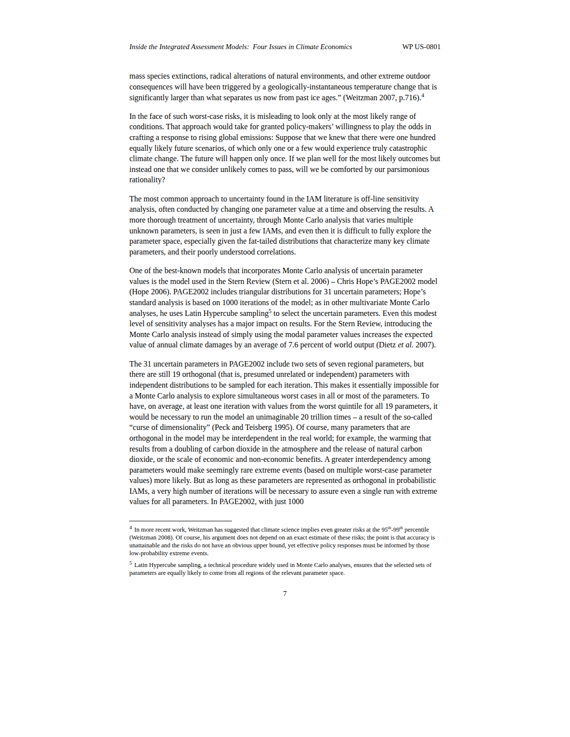Inside the Integrated Assessment Models: Four Issues in Climate Economics WP US-0801
mass species extinctions, radical alterations of natural environments, and other extreme outdoor consequences will have been triggered by a geologically-instantaneous temperature change that is significantly larger than what separates us now from past ice ages.” (Weitzman 2007, p.716).4
In the face of such worst-case risks, it is misleading to look only at the most likely range of conditions. That approach would take for granted policy-makers’ willingness to play the odds in crafting a response to rising global emissions: Suppose that we knew that there were one hundred equally likely future scenarios, of which only one or a few would experience truly catastrophic climate change. The future will happen only once. If we plan well for the most likely outcomes but instead one that we consider unlikely comes to pass, will we be comforted by our parsimonious rationality?
The most common approach to uncertainty found in the IAM literature is off-line sensitivity analysis, often conducted by changing one parameter value at a time and observing the results. A more thorough treatment of uncertainty, through Monte Carlo analysis that varies multiple unknown parameters, is seen in just a few IAMs, and even then it is difficult to fully explore the parameter space, especially given the fat-tailed distributions that characterize many key climate parameters, and their poorly understood correlations.
One of the best-known models that incorporates Monte Carlo analysis of uncertain parameter values is the model used in the Stern Review (Stern et al. 2006) – Chris Hope’s PAGE2002 model (Hope 2006). PAGE2002 includes triangular distributions for 31 uncertain parameters; Hope’s standard analysis is based on 1000 iterations of the model; as in other multivariate Monte Carlo analyses, he uses Latin Hypercube sampling5 to select the uncertain parameters. Even this modest level of sensitivity analyses has a major impact on results. For the Stern Review, introducing the Monte Carlo analysis instead of simply using the modal parameter values increases the expected value of annual climate damages by an average of 7.6 percent of world output (Dietz et al. 2007).
The 31 uncertain parameters in PAGE2002 include two sets of seven regional parameters, but there are still 19 orthogonal (that is, presumed unrelated or independent) parameters with independent distributions to be sampled for each iteration. This makes it essentially impossible for a Monte Carlo analysis to explore simultaneous worst cases in all or most of the parameters. To have, on average, at least one iteration with values from the worst quintile for all 19 parameters, it would be necessary to run the model an unimaginable 20 trillion times – a result of the so-called “curse of dimensionality” (Peck and Teisberg 1995). Of course, many parameters that are orthogonal in the model may be interdependent in the real world; for example, the warming that results from a doubling of carbon dioxide in the atmosphere and the release of natural carbon dioxide, or the scale of economic and non-economic benefits. A greater interdependency among parameters would make seemingly rare extreme events (based on multiple worst-case parameter values) more likely. But as long as these parameters are represented as orthogonal in probabilistic IAMs, a very high number of iterations will be necessary to assure even a single run with extreme values for all parameters. In PAGE2002, with just 1000
4 In more recent work, Weitzman has suggested that climate science implies even greater risks at the 95th-99th percentile (Weitzman 2008). Of course, his argument does not depend on an exact estimate of these risks; the point is that accuracy is unattainable and the risks do not have an obvious upper bound, yet effective policy responses must be informed by those low-probability extreme events.
5 Latin Hypercube sampling, a technical procedure widely used in Monte Carlo analyses, ensures that the selected sets of parameters are equally likely to come from all regions of the relevant parameter space.
7